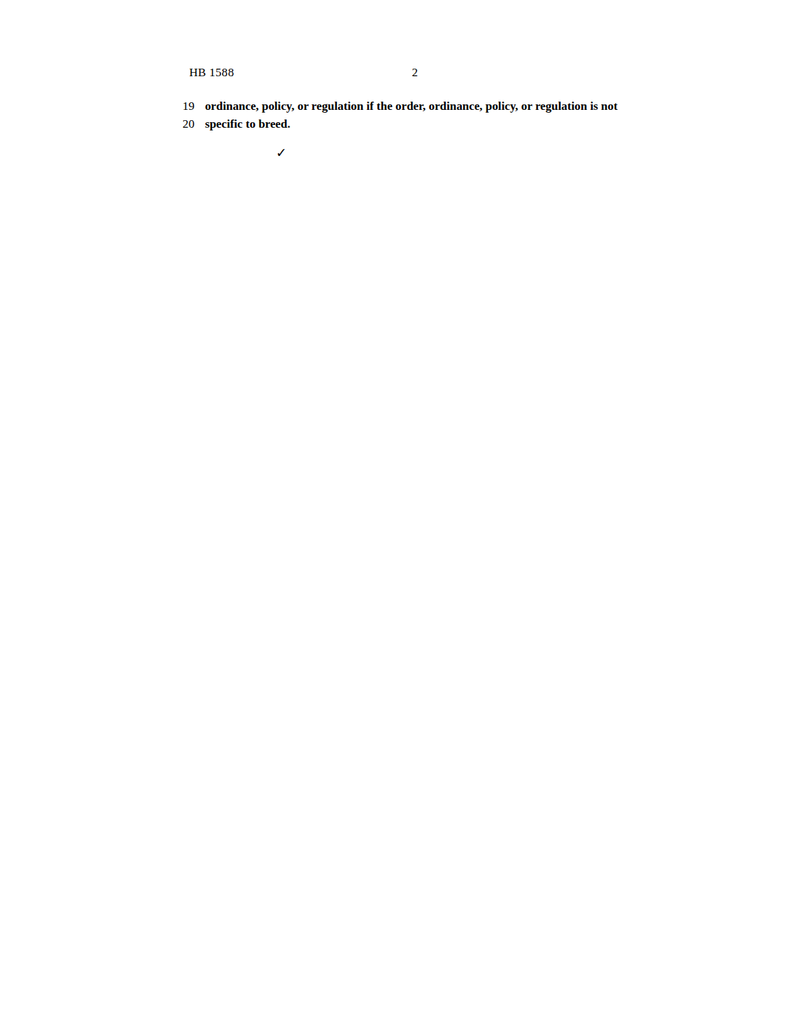HB 1588 2
19 ordinance, policy, or regulation if the order, ordinance, policy, or regulation is not
20 specific to breed.
✓